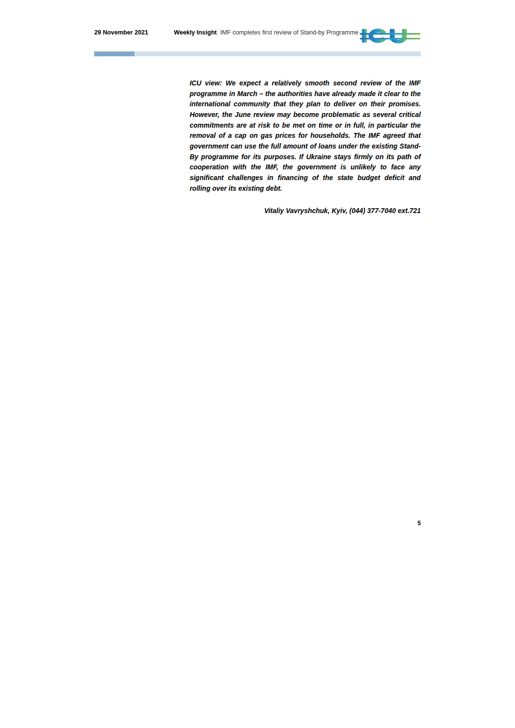29 November 2021 Weekly Insight IMF completes first review of Stand-by Programme
ICU view: We expect a relatively smooth second review of the IMF programme in March – the authorities have already made it clear to the international community that they plan to deliver on their promises. However, the June review may become problematic as several critical commitments are at risk to be met on time or in full, in particular the removal of a cap on gas prices for households. The IMF agreed that government can use the full amount of loans under the existing Stand-By programme for its purposes. If Ukraine stays firmly on its path of cooperation with the IMF, the government is unlikely to face any significant challenges in financing of the state budget deficit and rolling over its existing debt.
Vitaliy Vavryshchuk, Kyiv, (044) 377-7040 ext.721
5